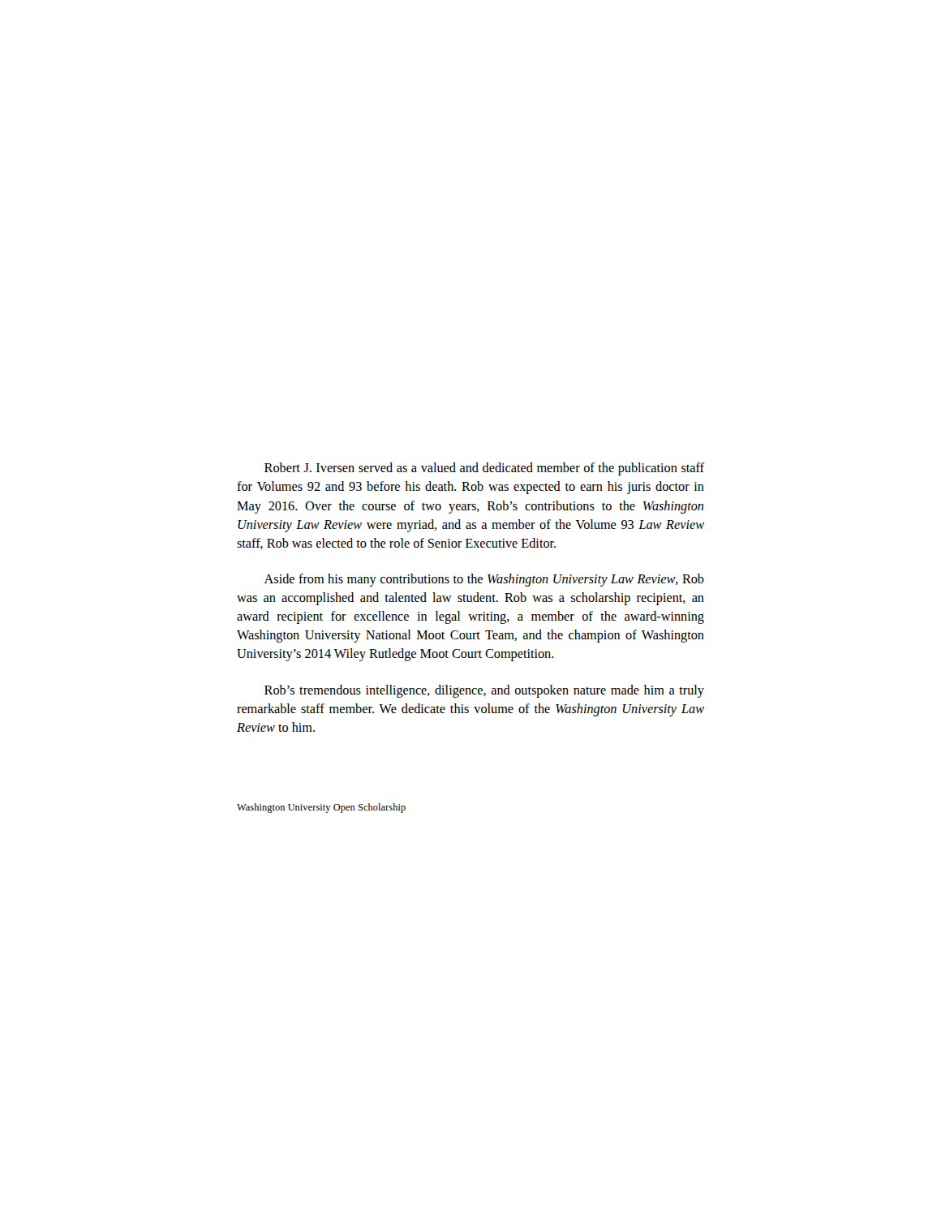Robert J. Iversen served as a valued and dedicated member of the publication staff for Volumes 92 and 93 before his death. Rob was expected to earn his juris doctor in May 2016. Over the course of two years, Rob’s contributions to the Washington University Law Review were myriad, and as a member of the Volume 93 Law Review staff, Rob was elected to the role of Senior Executive Editor.
Aside from his many contributions to the Washington University Law Review, Rob was an accomplished and talented law student. Rob was a scholarship recipient, an award recipient for excellence in legal writing, a member of the award-winning Washington University National Moot Court Team, and the champion of Washington University’s 2014 Wiley Rutledge Moot Court Competition.
Rob’s tremendous intelligence, diligence, and outspoken nature made him a truly remarkable staff member. We dedicate this volume of the Washington University Law Review to him.
Washington University Open Scholarship